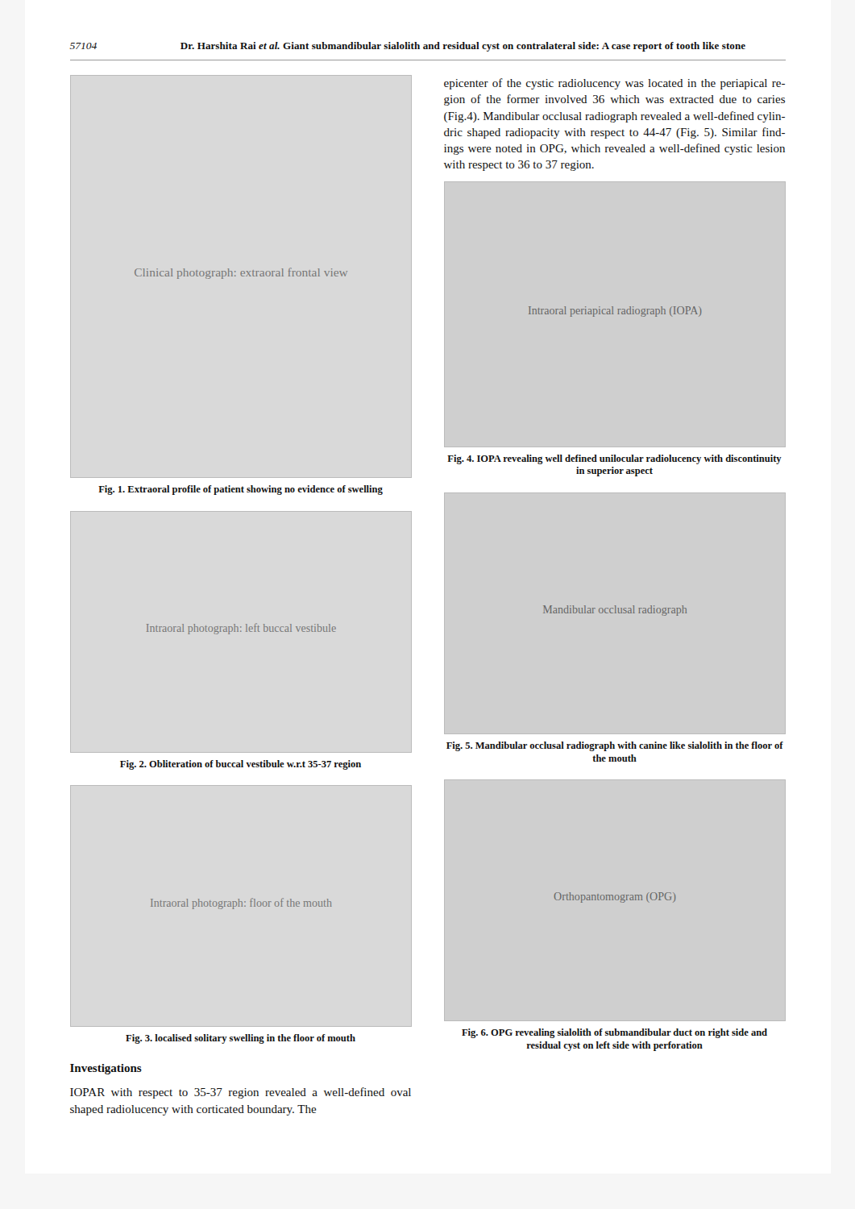57104
Dr. Harshita Rai et al. Giant submandibular sialolith and residual cyst on contralateral side: A case report of tooth like stone
Fig. 1. Extraoral profile of patient showing no evidence of swelling
Fig. 2. Obliteration of buccal vestibule w.r.t 35-37 region
Fig. 3. localised solitary swelling in the floor of mouth
Investigations
IOPAR with respect to 35-37 region revealed a well-defined oval shaped radiolucency with corticated boundary. The
epicenter of the cystic radiolucency was located in the periapical region of the former involved 36 which was extracted due to caries (Fig.4). Mandibular occlusal radiograph revealed a well-defined cylindric shaped radiopacity with respect to 44-47 (Fig. 5). Similar findings were noted in OPG, which revealed a well-defined cystic lesion with respect to 36 to 37 region.
Fig. 4. IOPA revealing well defined unilocular radiolucency with discontinuity in superior aspect
Fig. 5. Mandibular occlusal radiograph with canine like sialolith in the floor of the mouth
Fig. 6. OPG revealing sialolith of submandibular duct on right side and residual cyst on left side with perforation